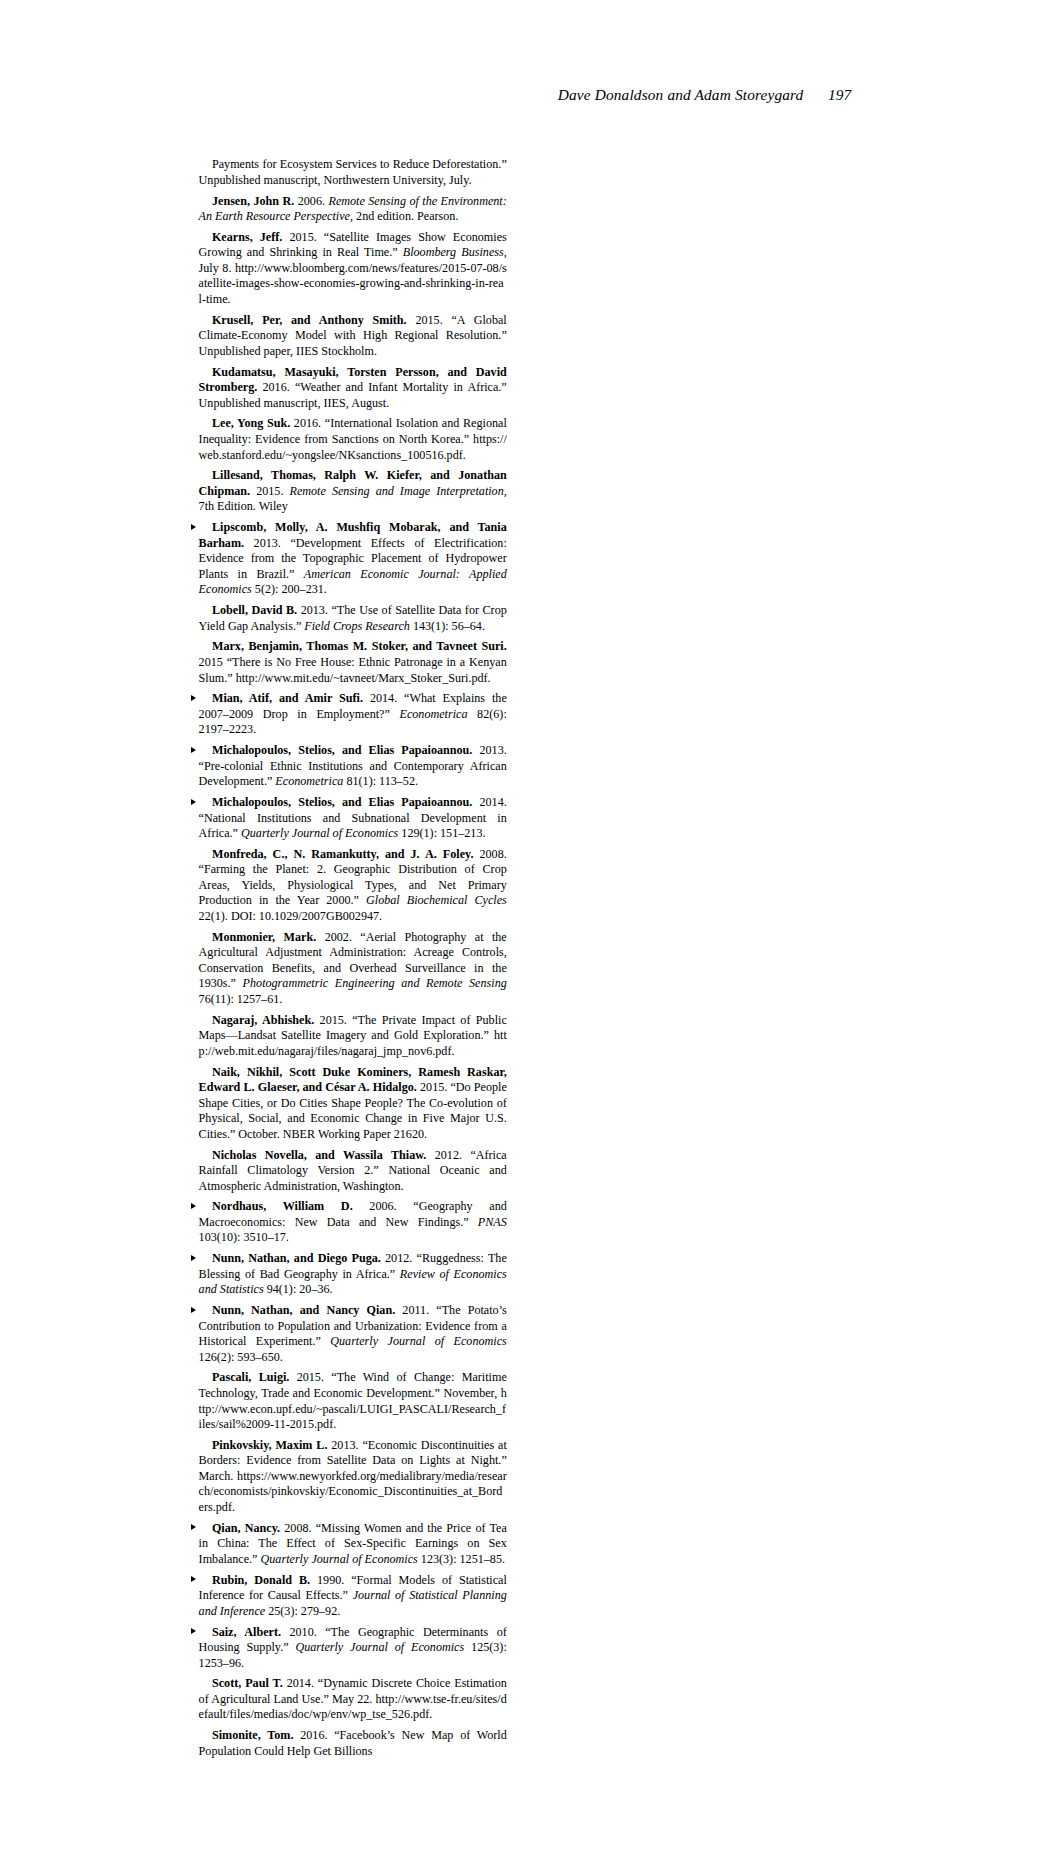Dave Donaldson and Adam Storeygard197
Payments for Ecosystem Services to Reduce Deforestation.” Unpublished manuscript, Northwestern University, July.
Jensen, John R. 2006. Remote Sensing of the Environment: An Earth Resource Perspective, 2nd edition. Pearson.
Kearns, Jeff. 2015. “Satellite Images Show Economies Growing and Shrinking in Real Time.” Bloomberg Business, July 8. http://www.bloomberg.com/news/features/2015-07-08/satellite-images-show-economies-growing-and-shrinking-in-real-time.
Krusell, Per, and Anthony Smith. 2015. “A Global Climate-Economy Model with High Regional Resolution.” Unpublished paper, IIES Stockholm.
Kudamatsu, Masayuki, Torsten Persson, and David Stromberg. 2016. “Weather and Infant Mortality in Africa.” Unpublished manuscript, IIES, August.
Lee, Yong Suk. 2016. “International Isolation and Regional Inequality: Evidence from Sanctions on North Korea.” https://web.stanford.edu/~yongslee/NKsanctions_100516.pdf.
Lillesand, Thomas, Ralph W. Kiefer, and Jonathan Chipman. 2015. Remote Sensing and Image Interpretation, 7th Edition. Wiley
Lipscomb, Molly, A. Mushfiq Mobarak, and Tania Barham. 2013. “Development Effects of Electrification: Evidence from the Topographic Placement of Hydropower Plants in Brazil.” American Economic Journal: Applied Economics 5(2): 200–231.
Lobell, David B. 2013. “The Use of Satellite Data for Crop Yield Gap Analysis.” Field Crops Research 143(1): 56–64.
Marx, Benjamin, Thomas M. Stoker, and Tavneet Suri. 2015 “There is No Free House: Ethnic Patronage in a Kenyan Slum.” http://www.mit.edu/~tavneet/Marx_Stoker_Suri.pdf.
Mian, Atif, and Amir Sufi. 2014. “What Explains the 2007–2009 Drop in Employment?” Econometrica 82(6): 2197–2223.
Michalopoulos, Stelios, and Elias Papaioannou. 2013. “Pre-colonial Ethnic Institutions and Contemporary African Development.” Econometrica 81(1): 113–52.
Michalopoulos, Stelios, and Elias Papaioannou. 2014. “National Institutions and Subnational Development in Africa.” Quarterly Journal of Economics 129(1): 151–213.
Monfreda, C., N. Ramankutty, and J. A. Foley. 2008. “Farming the Planet: 2. Geographic Distribution of Crop Areas, Yields, Physiological Types, and Net Primary Production in the Year 2000.” Global Biochemical Cycles 22(1). DOI: 10.1029/2007GB002947.
Monmonier, Mark. 2002. “Aerial Photography at the Agricultural Adjustment Administration: Acreage Controls, Conservation Benefits, and Overhead Surveillance in the 1930s.” Photogrammetric Engineering and Remote Sensing 76(11): 1257–61.
Nagaraj, Abhishek. 2015. “The Private Impact of Public Maps—Landsat Satellite Imagery and Gold Exploration.” http://web.mit.edu/nagaraj/files/nagaraj_jmp_nov6.pdf.
Naik, Nikhil, Scott Duke Kominers, Ramesh Raskar, Edward L. Glaeser, and César A. Hidalgo. 2015. “Do People Shape Cities, or Do Cities Shape People? The Co-evolution of Physical, Social, and Economic Change in Five Major U.S. Cities.” October. NBER Working Paper 21620.
Nicholas Novella, and Wassila Thiaw. 2012. “Africa Rainfall Climatology Version 2.” National Oceanic and Atmospheric Administration, Washington.
Nordhaus, William D. 2006. “Geography and Macroeconomics: New Data and New Findings.” PNAS 103(10): 3510–17.
Nunn, Nathan, and Diego Puga. 2012. “Ruggedness: The Blessing of Bad Geography in Africa.” Review of Economics and Statistics 94(1): 20–36.
Nunn, Nathan, and Nancy Qian. 2011. “The Potato’s Contribution to Population and Urbanization: Evidence from a Historical Experiment.” Quarterly Journal of Economics 126(2): 593–650.
Pascali, Luigi. 2015. “The Wind of Change: Maritime Technology, Trade and Economic Development.” November, http://www.econ.upf.edu/~pascali/LUIGI_PASCALI/Research_files/sail%2009-11-2015.pdf.
Pinkovskiy, Maxim L. 2013. “Economic Discontinuities at Borders: Evidence from Satellite Data on Lights at Night.” March. https://www.newyorkfed.org/medialibrary/media/research/economists/pinkovskiy/Economic_Discontinuities_at_Borders.pdf.
Qian, Nancy. 2008. “Missing Women and the Price of Tea in China: The Effect of Sex-Specific Earnings on Sex Imbalance.” Quarterly Journal of Economics 123(3): 1251–85.
Rubin, Donald B. 1990. “Formal Models of Statistical Inference for Causal Effects.” Journal of Statistical Planning and Inference 25(3): 279–92.
Saiz, Albert. 2010. “The Geographic Determinants of Housing Supply.” Quarterly Journal of Economics 125(3): 1253–96.
Scott, Paul T. 2014. “Dynamic Discrete Choice Estimation of Agricultural Land Use.” May 22. http://www.tse-fr.eu/sites/default/files/medias/doc/wp/env/wp_tse_526.pdf.
Simonite, Tom. 2016. “Facebook’s New Map of World Population Could Help Get Billions